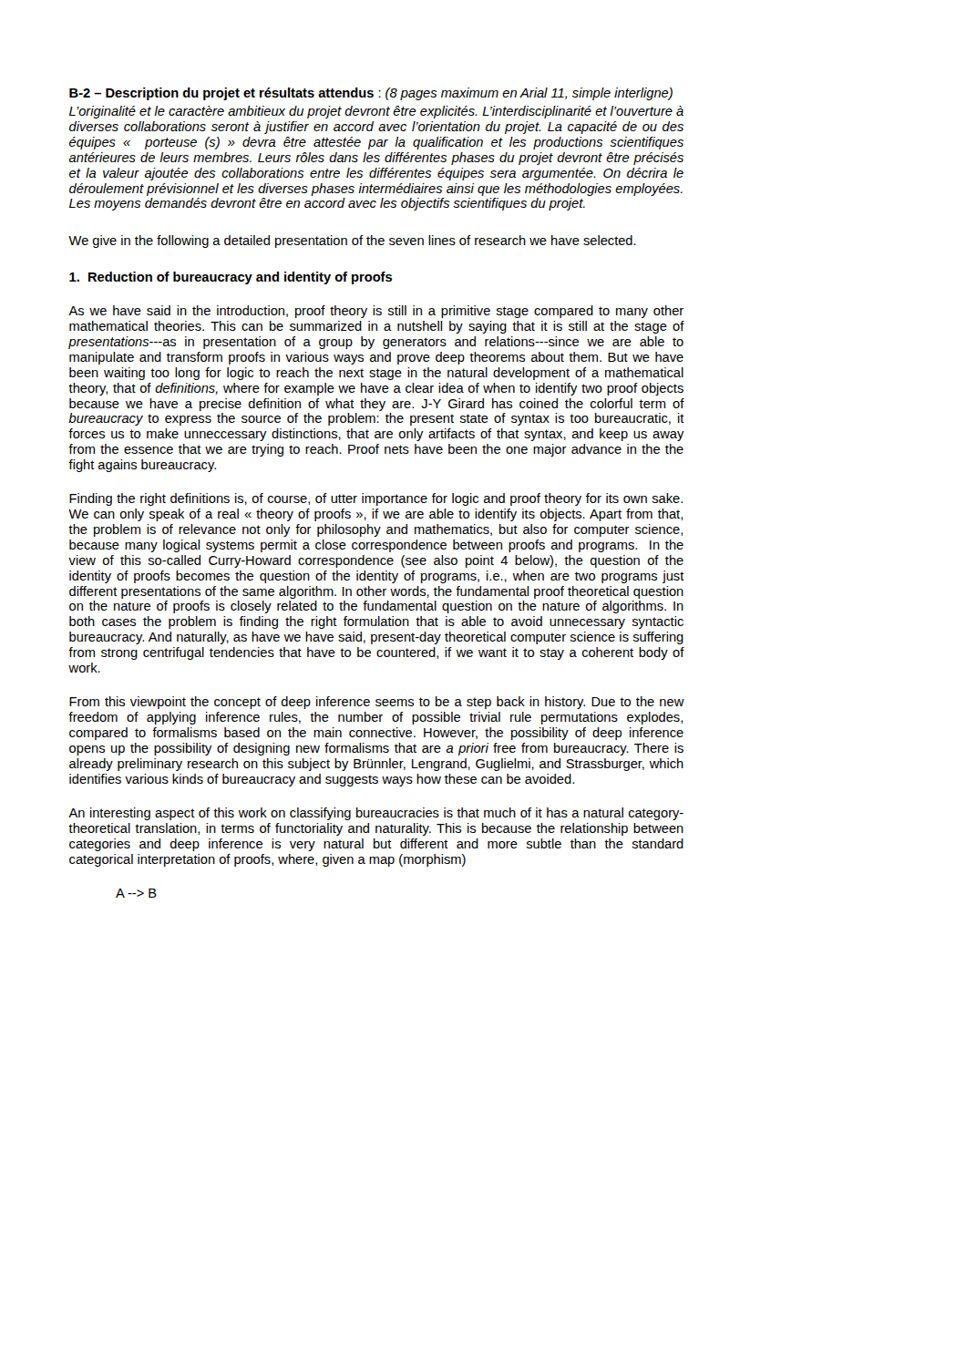B-2 – Description du projet et résultats attendus : (8 pages maximum en Arial 11, simple interligne)
L’originalité et le caractère ambitieux du projet devront être explicités. L’interdisciplinarité et l’ouverture à diverses collaborations seront à justifier en accord avec l’orientation du projet. La capacité de ou des équipes « porteuse (s) » devra être attestée par la qualification et les productions scientifiques antérieures de leurs membres. Leurs rôles dans les différentes phases du projet devront être précisés et la valeur ajoutée des collaborations entre les différentes équipes sera argumentée. On décrira le déroulement prévisionnel et les diverses phases intermédiaires ainsi que les méthodologies employées. Les moyens demandés devront être en accord avec les objectifs scientifiques du projet.
We give in the following a detailed presentation of the seven lines of research we have selected.
1. Reduction of bureaucracy and identity of proofs
As we have said in the introduction, proof theory is still in a primitive stage compared to many other mathematical theories. This can be summarized in a nutshell by saying that it is still at the stage of presentations---as in presentation of a group by generators and relations---since we are able to manipulate and transform proofs in various ways and prove deep theorems about them. But we have been waiting too long for logic to reach the next stage in the natural development of a mathematical theory, that of definitions, where for example we have a clear idea of when to identify two proof objects because we have a precise definition of what they are. J-Y Girard has coined the colorful term of bureaucracy to express the source of the problem: the present state of syntax is too bureaucratic, it forces us to make unneccessary distinctions, that are only artifacts of that syntax, and keep us away from the essence that we are trying to reach. Proof nets have been the one major advance in the the fight agains bureaucracy.
Finding the right definitions is, of course, of utter importance for logic and proof theory for its own sake. We can only speak of a real « theory of proofs », if we are able to identify its objects. Apart from that, the problem is of relevance not only for philosophy and mathematics, but also for computer science, because many logical systems permit a close correspondence between proofs and programs. In the view of this so-called Curry-Howard correspondence (see also point 4 below), the question of the identity of proofs becomes the question of the identity of programs, i.e., when are two programs just different presentations of the same algorithm. In other words, the fundamental proof theoretical question on the nature of proofs is closely related to the fundamental question on the nature of algorithms. In both cases the problem is finding the right formulation that is able to avoid unnecessary syntactic bureaucracy. And naturally, as have we have said, present-day theoretical computer science is suffering from strong centrifugal tendencies that have to be countered, if we want it to stay a coherent body of work.
From this viewpoint the concept of deep inference seems to be a step back in history. Due to the new freedom of applying inference rules, the number of possible trivial rule permutations explodes, compared to formalisms based on the main connective. However, the possibility of deep inference opens up the possibility of designing new formalisms that are a priori free from bureaucracy. There is already preliminary research on this subject by Brünnler, Lengrand, Guglielmi, and Strassburger, which identifies various kinds of bureaucracy and suggests ways how these can be avoided.
An interesting aspect of this work on classifying bureaucracies is that much of it has a natural category-theoretical translation, in terms of functoriality and naturality. This is because the relationship between categories and deep inference is very natural but different and more subtle than the standard categorical interpretation of proofs, where, given a map (morphism)
A --> B